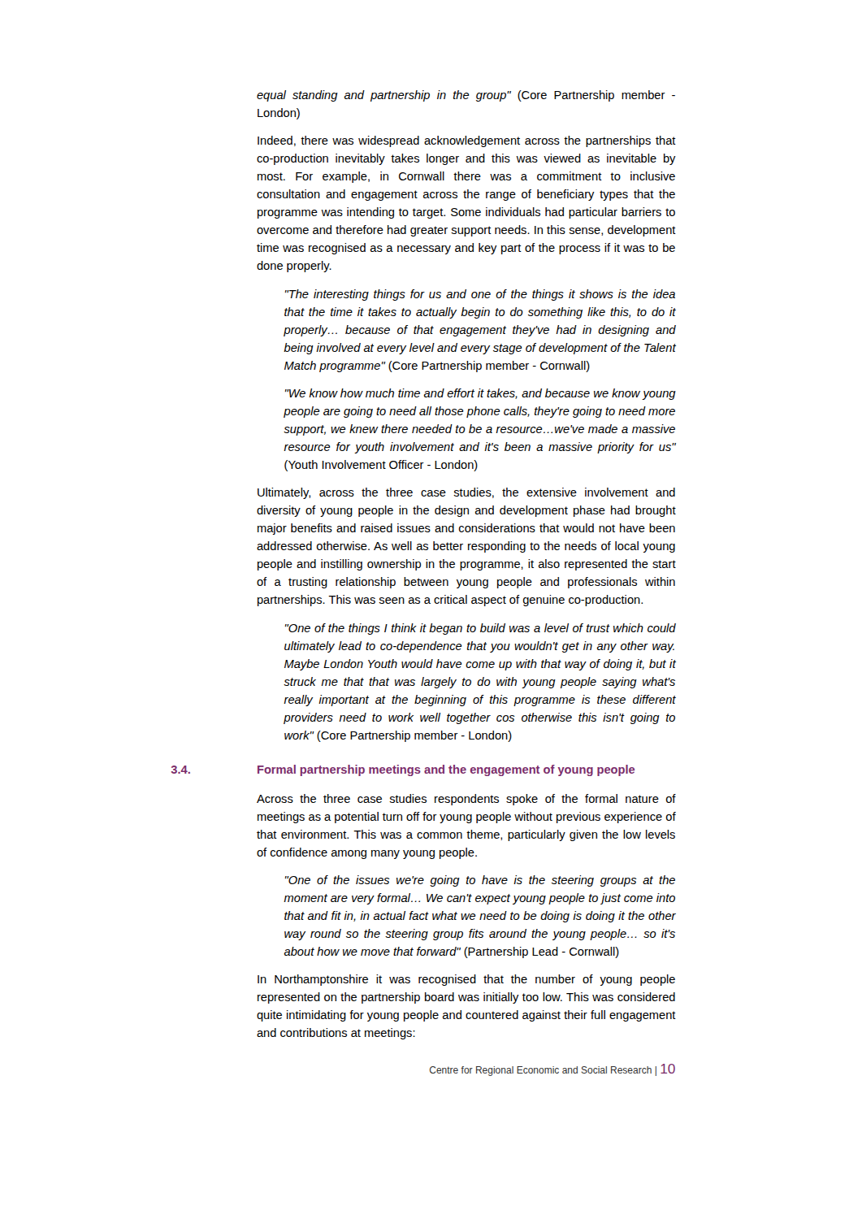equal standing and partnership in the group" (Core Partnership member - London)
Indeed, there was widespread acknowledgement across the partnerships that co-production inevitably takes longer and this was viewed as inevitable by most. For example, in Cornwall there was a commitment to inclusive consultation and engagement across the range of beneficiary types that the programme was intending to target. Some individuals had particular barriers to overcome and therefore had greater support needs. In this sense, development time was recognised as a necessary and key part of the process if it was to be done properly.
"The interesting things for us and one of the things it shows is the idea that the time it takes to actually begin to do something like this, to do it properly… because of that engagement they've had in designing and being involved at every level and every stage of development of the Talent Match programme" (Core Partnership member - Cornwall)
"We know how much time and effort it takes, and because we know young people are going to need all those phone calls, they're going to need more support, we knew there needed to be a resource…we've made a massive resource for youth involvement and it's been a massive priority for us" (Youth Involvement Officer - London)
Ultimately, across the three case studies, the extensive involvement and diversity of young people in the design and development phase had brought major benefits and raised issues and considerations that would not have been addressed otherwise. As well as better responding to the needs of local young people and instilling ownership in the programme, it also represented the start of a trusting relationship between young people and professionals within partnerships. This was seen as a critical aspect of genuine co-production.
"One of the things I think it began to build was a level of trust which could ultimately lead to co-dependence that you wouldn't get in any other way. Maybe London Youth would have come up with that way of doing it, but it struck me that that was largely to do with young people saying what's really important at the beginning of this programme is these different providers need to work well together cos otherwise this isn't going to work" (Core Partnership member - London)
3.4. Formal partnership meetings and the engagement of young people
Across the three case studies respondents spoke of the formal nature of meetings as a potential turn off for young people without previous experience of that environment. This was a common theme, particularly given the low levels of confidence among many young people.
"One of the issues we're going to have is the steering groups at the moment are very formal… We can't expect young people to just come into that and fit in, in actual fact what we need to be doing is doing it the other way round so the steering group fits around the young people… so it's about how we move that forward" (Partnership Lead - Cornwall)
In Northamptonshire it was recognised that the number of young people represented on the partnership board was initially too low. This was considered quite intimidating for young people and countered against their full engagement and contributions at meetings:
Centre for Regional Economic and Social Research | 10